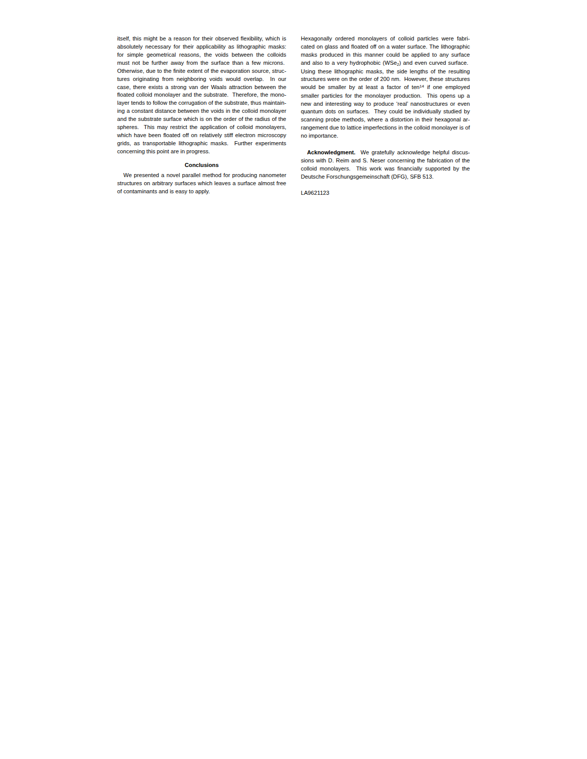itself, this might be a reason for their observed flexibility, which is absolutely necessary for their applicability as lithographic masks: for simple geometrical reasons, the voids between the colloids must not be further away from the surface than a few microns. Otherwise, due to the finite extent of the evaporation source, structures originating from neighboring voids would overlap. In our case, there exists a strong van der Waals attraction between the floated colloid monolayer and the substrate. Therefore, the monolayer tends to follow the corrugation of the substrate, thus maintaining a constant distance between the voids in the colloid monolayer and the substrate surface which is on the order of the radius of the spheres. This may restrict the application of colloid monolayers, which have been floated off on relatively stiff electron microscopy grids, as transportable lithographic masks. Further experiments concerning this point are in progress.
Conclusions
We presented a novel parallel method for producing nanometer structures on arbitrary surfaces which leaves a surface almost free of contaminants and is easy to apply.
Hexagonally ordered monolayers of colloid particles were fabricated on glass and floated off on a water surface. The lithographic masks produced in this manner could be applied to any surface and also to a very hydrophobic (WSe2) and even curved surface. Using these lithographic masks, the side lengths of the resulting structures were on the order of 200 nm. However, these structures would be smaller by at least a factor of ten14 if one employed smaller particles for the monolayer production. This opens up a new and interesting way to produce ‘real’ nanostructures or even quantum dots on surfaces. They could be individually studied by scanning probe methods, where a distortion in their hexagonal arrangement due to lattice imperfections in the colloid monolayer is of no importance.
Acknowledgment. We gratefully acknowledge helpful discussions with D. Reim and S. Neser concerning the fabrication of the colloid monolayers. This work was financially supported by the Deutsche Forschungsgemeinschaft (DFG), SFB 513.
LA9621123